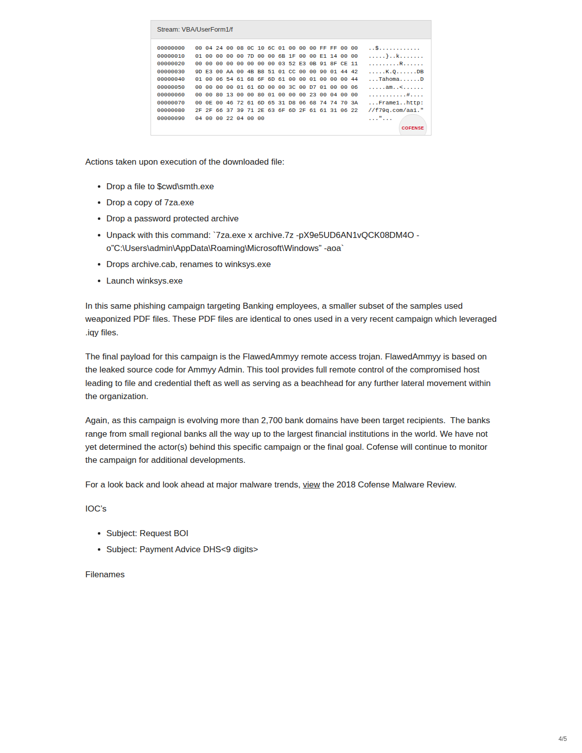Stream: VBA/UserForm1/f
00000000   00 04 24 00 08 0C 10 6C 01 00 00 00 FF FF 00 00   ..$............
00000010   01 00 00 00 00 7D 00 00 6B 1F 00 00 E1 14 00 00   .....}..k.......
00000020   00 00 00 00 00 00 00 00 03 52 E3 0B 91 8F CE 11   .........R......
00000030   9D E3 00 AA 00 4B B8 51 01 CC 00 00 90 01 44 42   .....K.Q......DB
00000040   01 00 06 54 61 68 6F 6D 61 00 00 01 00 00 00 44   ...Tahoma......D
00000050   00 00 00 00 01 61 6D 00 00 3C 00 D7 01 00 00 06   .....am..<......
00000060   00 00 80 13 00 00 80 01 00 00 00 23 00 04 00 00   ...........#....
00000070   00 0E 00 46 72 61 6D 65 31 D8 06 68 74 74 70 3A   ...Frame1..http:
00000080   2F 2F 66 37 39 71 2E 63 6F 6D 2F 61 61 31 06 22   //f79q.com/aa1."
00000090   04 00 00 22 04 00 00                              ..."...
Cofense
Actions taken upon execution of the downloaded file:
Drop a file to $cwd\smth.exe
Drop a copy of 7za.exe
Drop a password protected archive
Unpack with this command: `7za.exe x archive.7z -pX9e5UD6AN1vQCK08DM4O -o”C:\Users\admin\AppData\Roaming\Microsoft\Windows” -aoa`
Drops archive.cab, renames to winksys.exe
Launch winksys.exe
In this same phishing campaign targeting Banking employees, a smaller subset of the samples used weaponized PDF files. These PDF files are identical to ones used in a very recent campaign which leveraged .iqy files.
The final payload for this campaign is the FlawedAmmyy remote access trojan. FlawedAmmyy is based on the leaked source code for Ammyy Admin. This tool provides full remote control of the compromised host leading to file and credential theft as well as serving as a beachhead for any further lateral movement within the organization.
Again, as this campaign is evolving more than 2,700 bank domains have been target recipients. The banks range from small regional banks all the way up to the largest financial institutions in the world. We have not yet determined the actor(s) behind this specific campaign or the final goal. Cofense will continue to monitor the campaign for additional developments.
For a look back and look ahead at major malware trends, view the 2018 Cofense Malware Review.
IOC’s
Subject: Request BOI
Subject: Payment Advice DHS<9 digits>
Filenames
4/5